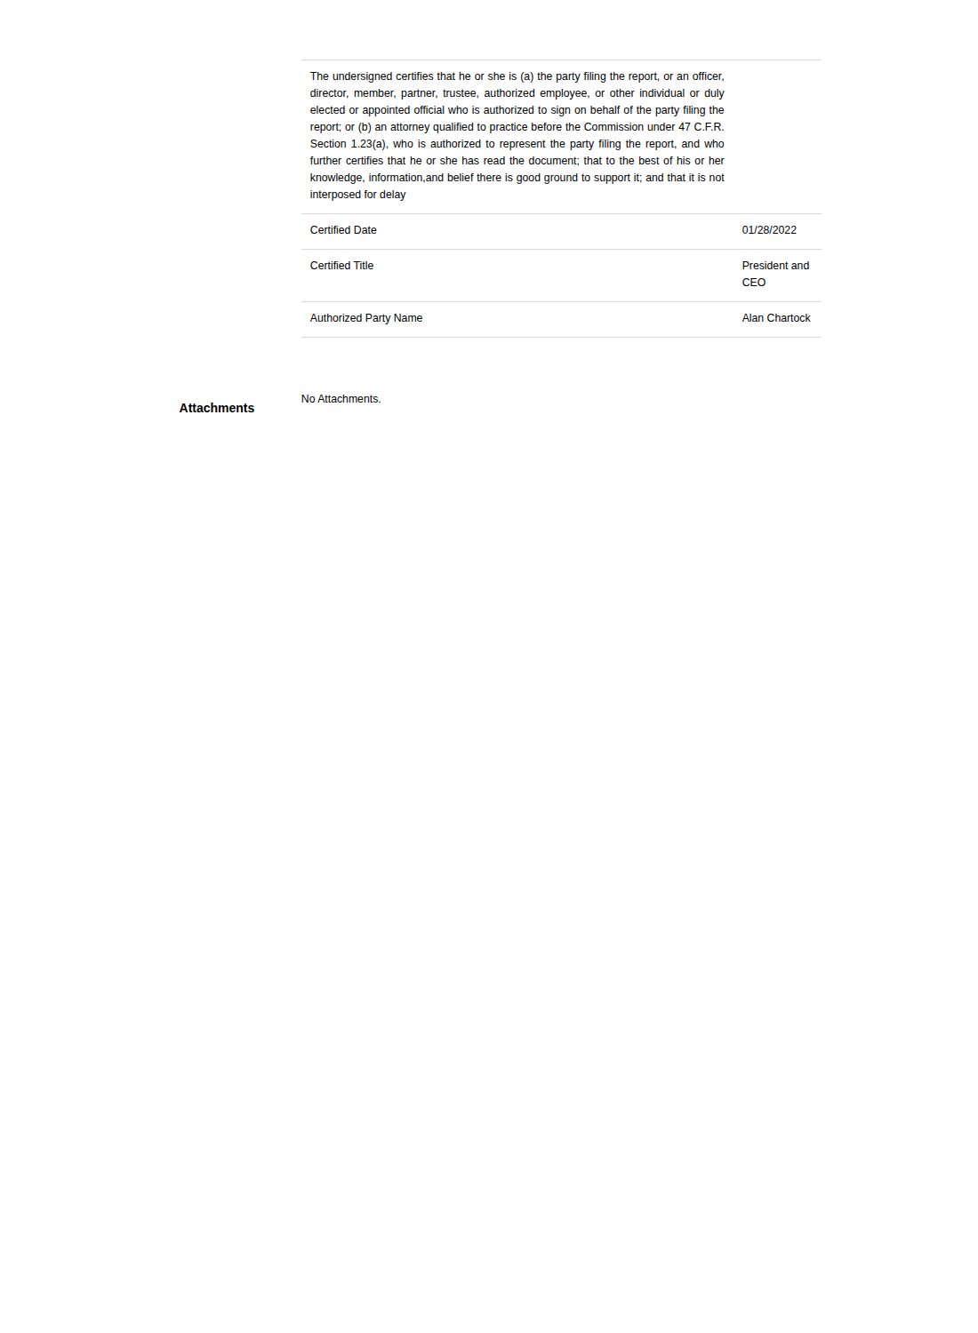| The undersigned certifies that he or she is (a) the party filing the report, or an officer, director, member, partner, trustee, authorized employee, or other individual or duly elected or appointed official who is authorized to sign on behalf of the party filing the report; or (b) an attorney qualified to practice before the Commission under 47 C.F.R. Section 1.23(a), who is authorized to represent the party filing the report, and who further certifies that he or she has read the document; that to the best of his or her knowledge, information,and belief there is good ground to support it; and that it is not interposed for delay | |
| Certified Date | 01/28/2022 |
| Certified Title | President and CEO |
| Authorized Party Name | Alan Chartock |
Attachments
No Attachments.